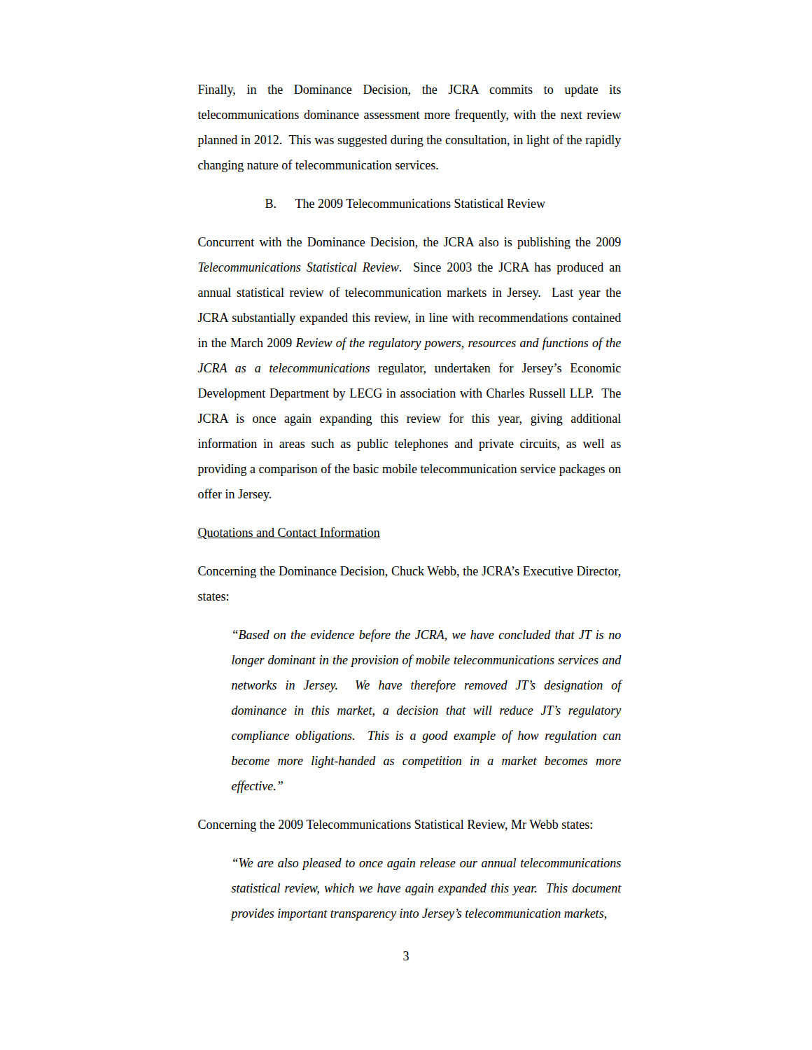Finally, in the Dominance Decision, the JCRA commits to update its telecommunications dominance assessment more frequently, with the next review planned in 2012. This was suggested during the consultation, in light of the rapidly changing nature of telecommunication services.
B. The 2009 Telecommunications Statistical Review
Concurrent with the Dominance Decision, the JCRA also is publishing the 2009 Telecommunications Statistical Review. Since 2003 the JCRA has produced an annual statistical review of telecommunication markets in Jersey. Last year the JCRA substantially expanded this review, in line with recommendations contained in the March 2009 Review of the regulatory powers, resources and functions of the JCRA as a telecommunications regulator, undertaken for Jersey’s Economic Development Department by LECG in association with Charles Russell LLP. The JCRA is once again expanding this review for this year, giving additional information in areas such as public telephones and private circuits, as well as providing a comparison of the basic mobile telecommunication service packages on offer in Jersey.
Quotations and Contact Information
Concerning the Dominance Decision, Chuck Webb, the JCRA’s Executive Director, states:
“Based on the evidence before the JCRA, we have concluded that JT is no longer dominant in the provision of mobile telecommunications services and networks in Jersey. We have therefore removed JT’s designation of dominance in this market, a decision that will reduce JT’s regulatory compliance obligations. This is a good example of how regulation can become more light-handed as competition in a market becomes more effective.”
Concerning the 2009 Telecommunications Statistical Review, Mr Webb states:
“We are also pleased to once again release our annual telecommunications statistical review, which we have again expanded this year. This document provides important transparency into Jersey’s telecommunication markets,
3